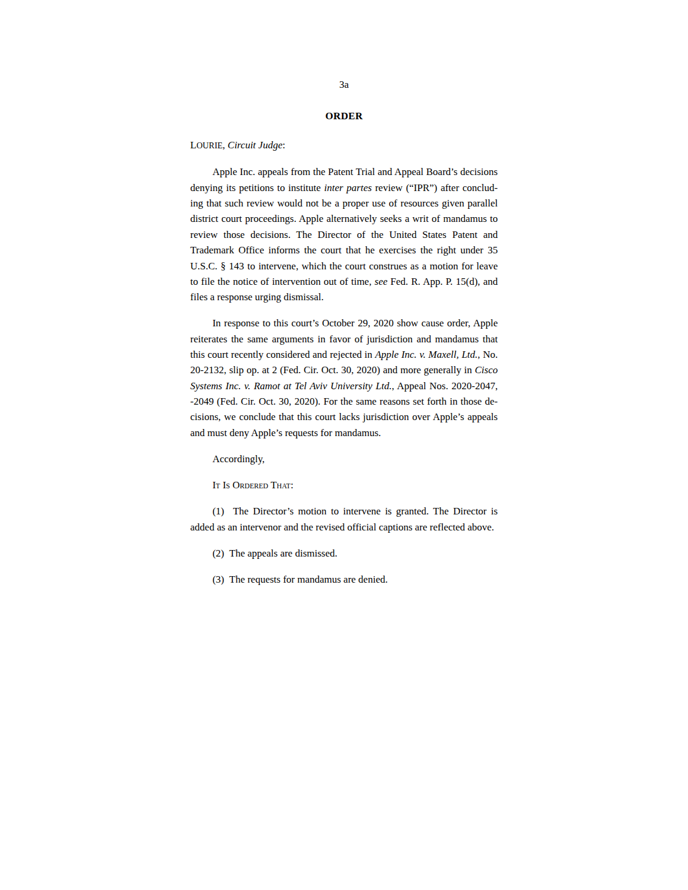3a
ORDER
LOURIE, Circuit Judge:
Apple Inc. appeals from the Patent Trial and Appeal Board’s decisions denying its petitions to institute inter partes review (“IPR”) after concluding that such review would not be a proper use of resources given parallel district court proceedings. Apple alternatively seeks a writ of mandamus to review those decisions. The Director of the United States Patent and Trademark Office informs the court that he exercises the right under 35 U.S.C. § 143 to intervene, which the court construes as a motion for leave to file the notice of intervention out of time, see Fed. R. App. P. 15(d), and files a response urging dismissal.
In response to this court’s October 29, 2020 show cause order, Apple reiterates the same arguments in favor of jurisdiction and mandamus that this court recently considered and rejected in Apple Inc. v. Maxell, Ltd., No. 20-2132, slip op. at 2 (Fed. Cir. Oct. 30, 2020) and more generally in Cisco Systems Inc. v. Ramot at Tel Aviv University Ltd., Appeal Nos. 2020-2047, -2049 (Fed. Cir. Oct. 30, 2020). For the same reasons set forth in those decisions, we conclude that this court lacks jurisdiction over Apple’s appeals and must deny Apple’s requests for mandamus.
Accordingly,
It Is Ordered That:
(1) The Director’s motion to intervene is granted. The Director is added as an intervenor and the revised official captions are reflected above.
(2) The appeals are dismissed.
(3) The requests for mandamus are denied.